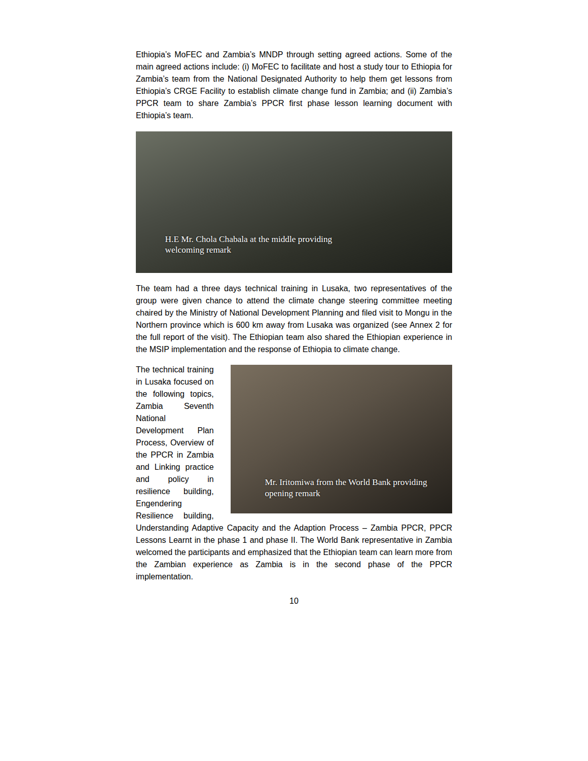Ethiopia’s MoFEC and Zambia’s MNDP through setting agreed actions. Some of the main agreed actions include: (i) MoFEC to facilitate and host a study tour to Ethiopia for Zambia’s team from the National Designated Authority to help them get lessons from Ethiopia’s CRGE Facility to establish climate change fund in Zambia; and (ii) Zambia’s PPCR team to share Zambia’s PPCR first phase lesson learning document with Ethiopia’s team.
H.E Mr. Chola Chabala at the middle providing welcoming remark
The team had a three days technical training in Lusaka, two representatives of the group were given chance to attend the climate change steering committee meeting chaired by the Ministry of National Development Planning and filed visit to Mongu in the Northern province which is 600 km away from Lusaka was organized (see Annex 2 for the full report of the visit). The Ethiopian team also shared the Ethiopian experience in the MSIP implementation and the response of Ethiopia to climate change.
Mr. Iritomiwa from the World Bank providing opening remark
The technical training in Lusaka focused on the following topics, Zambia Seventh National Development Plan Process, Overview of the PPCR in Zambia and Linking practice and policy in resilience building, Engendering Resilience building, Understanding Adaptive Capacity and the Adaption Process – Zambia PPCR, PPCR Lessons Learnt in the phase 1 and phase II. The World Bank representative in Zambia welcomed the participants and emphasized that the Ethiopian team can learn more from the Zambian experience as Zambia is in the second phase of the PPCR implementation.
10